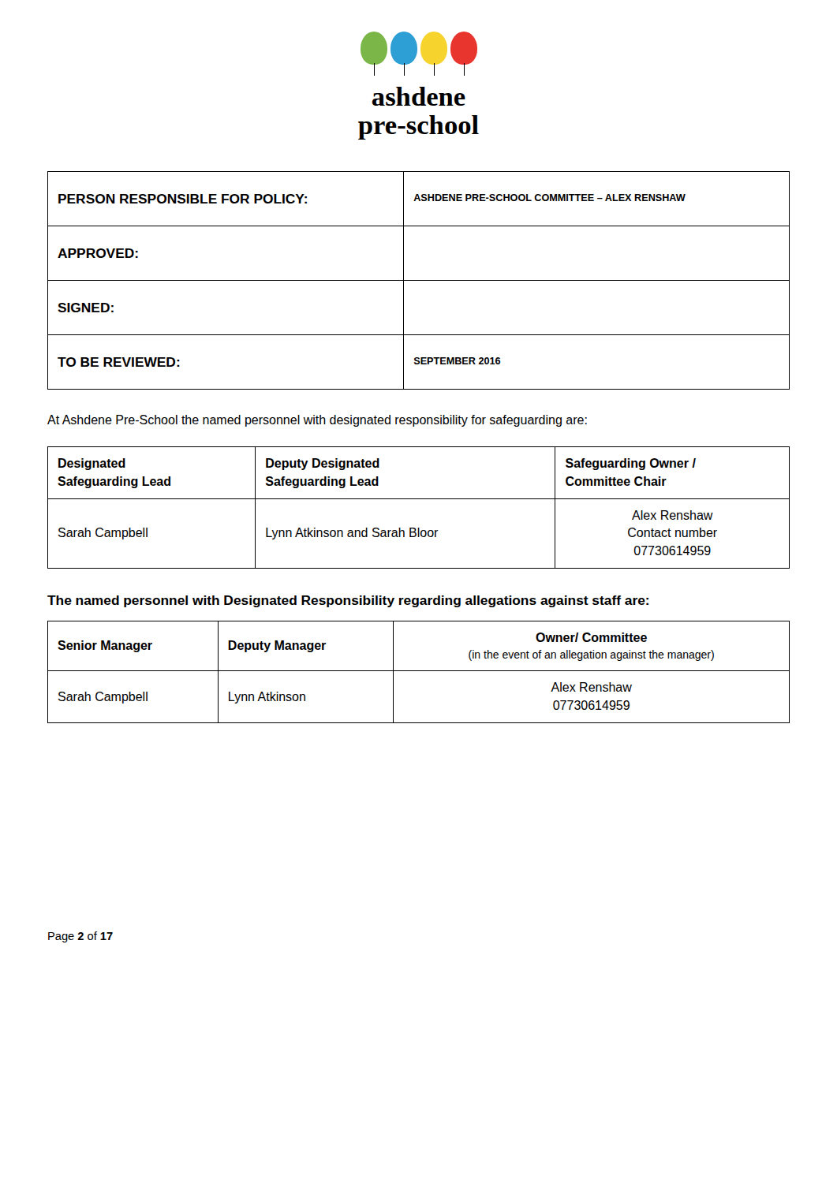ashdene
pre-school
| PERSON RESPONSIBLE FOR POLICY: | ASHDENE PRE-SCHOOL COMMITTEE – ALEX RENSHAW |
| APPROVED: | |
| SIGNED: | |
| TO BE REVIEWED: | SEPTEMBER 2016 |
At Ashdene Pre-School the named personnel with designated responsibility for safeguarding are:
| Designated Safeguarding Lead | Deputy Designated Safeguarding Lead | Safeguarding Owner / Committee Chair |
| --- | --- | --- |
| Sarah Campbell | Lynn Atkinson and Sarah Bloor | Alex Renshaw Contact number 07730614959 |
The named personnel with Designated Responsibility regarding allegations against staff are:
| Senior Manager | Deputy Manager | Owner/ Committee (in the event of an allegation against the manager) |
| --- | --- | --- |
| Sarah Campbell | Lynn Atkinson | Alex Renshaw 07730614959 |
Page 2 of 17